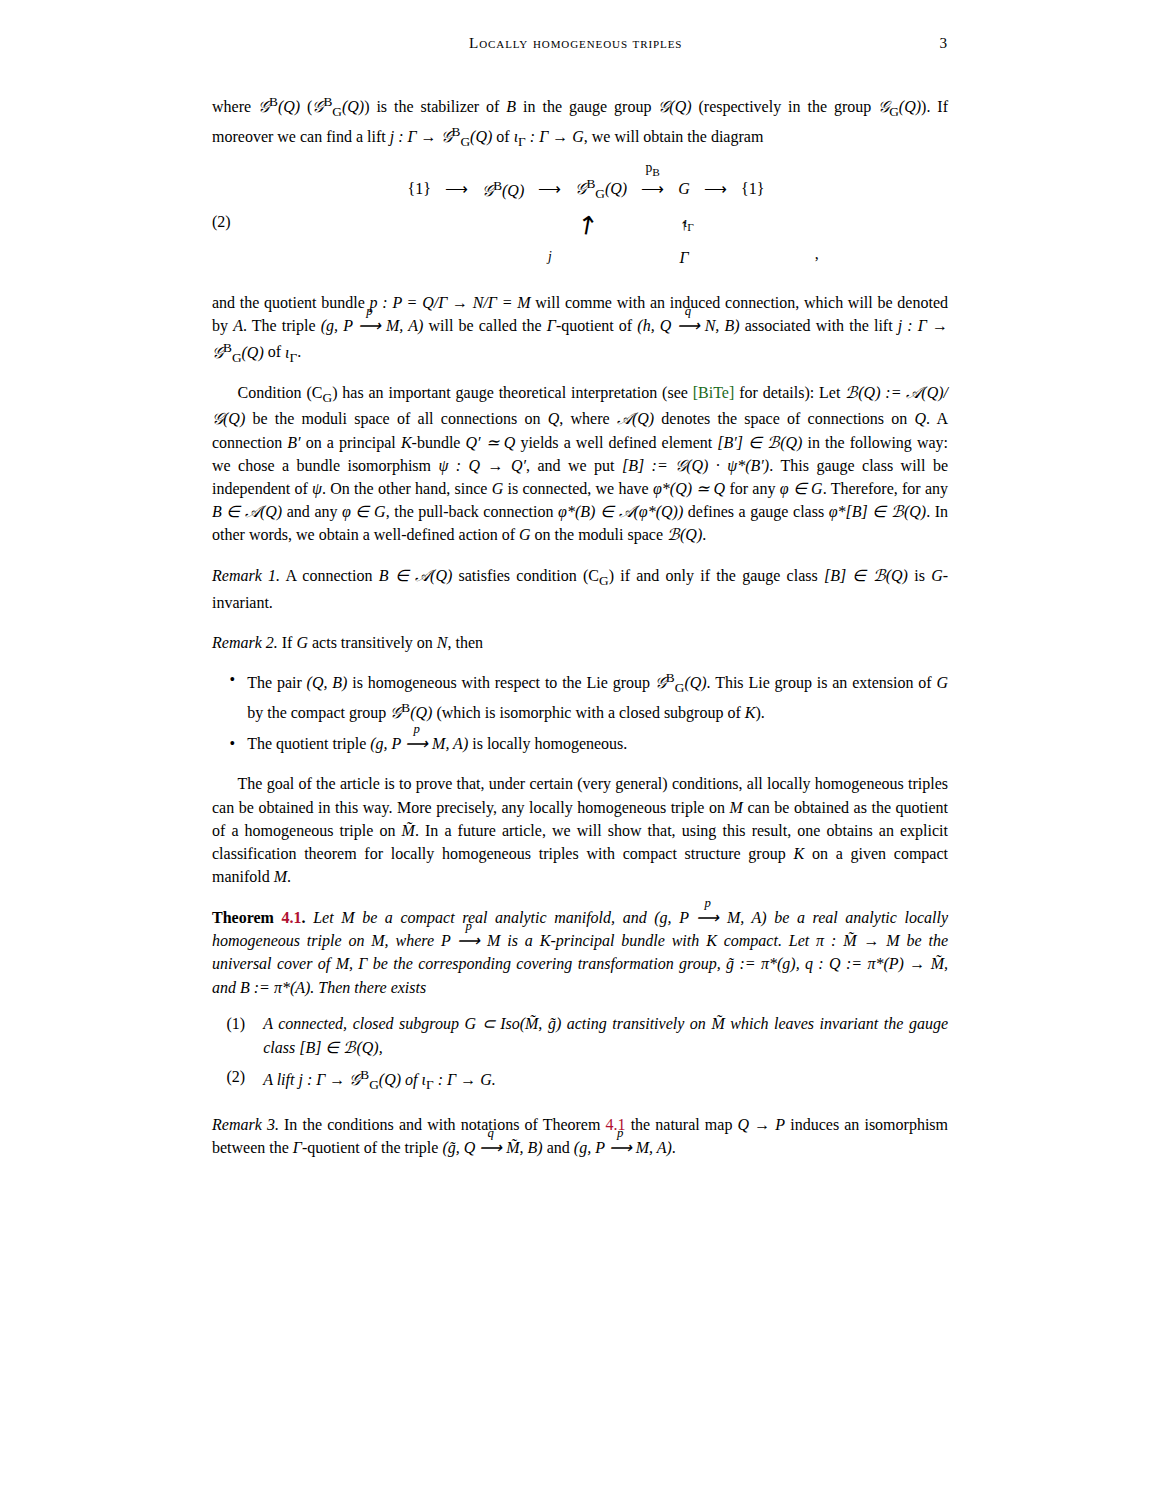Locally homogeneous triples 3
where 𝒢B(Q) (𝒢BG(Q)) is the stabilizer of B in the gauge group 𝒢(Q) (respectively in the group 𝒢G(Q)). If moreover we can find a lift j : Γ → 𝒢BG(Q) of ιΓ : Γ → G, we will obtain the diagram
(2)
| {1} | ⟶ | 𝒢 B (Q) | ⟶ | 𝒢 B G (Q) | p B ⟶ | G | ⟶ | {1} |
| | | | | ↗ | | ↑ ι Γ | | |
| | | | j | | | Γ | | |
,
and the quotient bundle p : P = Q/Γ → N/Γ = M will comme with an induced connection, which will be denoted by A. The triple (g, P p⟶ M, A) will be called the Γ-quotient of (h, Q q⟶ N, B) associated with the lift j : Γ → 𝒢BG(Q) of ιΓ.
Condition (CG) has an important gauge theoretical interpretation (see [BiTe] for details): Let ℬ(Q) := 𝒜(Q)/𝒢(Q) be the moduli space of all connections on Q, where 𝒜(Q) denotes the space of connections on Q. A connection B′ on a principal K-bundle Q′ ≃ Q yields a well defined element [B′] ∈ ℬ(Q) in the following way: we chose a bundle isomorphism ψ : Q → Q′, and we put [B] := 𝒢(Q) · ψ*(B′). This gauge class will be independent of ψ. On the other hand, since G is connected, we have φ*(Q) ≃ Q for any φ ∈ G. Therefore, for any B ∈ 𝒜(Q) and any φ ∈ G, the pull-back connection φ*(B) ∈ 𝒜(φ*(Q)) defines a gauge class φ*[B] ∈ ℬ(Q). In other words, we obtain a well-defined action of G on the moduli space ℬ(Q).
Remark 1. A connection B ∈ 𝒜(Q) satisfies condition (CG) if and only if the gauge class [B] ∈ ℬ(Q) is G-invariant.
Remark 2. If G acts transitively on N, then
The pair (Q, B) is homogeneous with respect to the Lie group 𝒢BG(Q). This Lie group is an extension of G by the compact group 𝒢B(Q) (which is isomorphic with a closed subgroup of K).
The quotient triple (g, P p⟶ M, A) is locally homogeneous.
The goal of the article is to prove that, under certain (very general) conditions, all locally homogeneous triples can be obtained in this way. More precisely, any locally homogeneous triple on M can be obtained as the quotient of a homogeneous triple on M̃. In a future article, we will show that, using this result, one obtains an explicit classification theorem for locally homogeneous triples with compact structure group K on a given compact manifold M.
Theorem 4.1. Let M be a compact real analytic manifold, and (g, P p⟶ M, A) be a real analytic locally homogeneous triple on M, where P p⟶ M is a K-principal bundle with K compact. Let π : M̃ → M be the universal cover of M, Γ be the corresponding covering transformation group, g̃ := π*(g), q : Q := π*(P) → M̃, and B := π*(A). Then there exists
A connected, closed subgroup G ⊂ Iso(M̃, g̃) acting transitively on M̃ which leaves invariant the gauge class [B] ∈ ℬ(Q),
A lift j : Γ → 𝒢BG(Q) of ιΓ : Γ → G.
Remark 3. In the conditions and with notations of Theorem 4.1 the natural map Q → P induces an isomorphism between the Γ-quotient of the triple (g̃, Q q⟶ M̃, B) and (g, P p⟶ M, A).